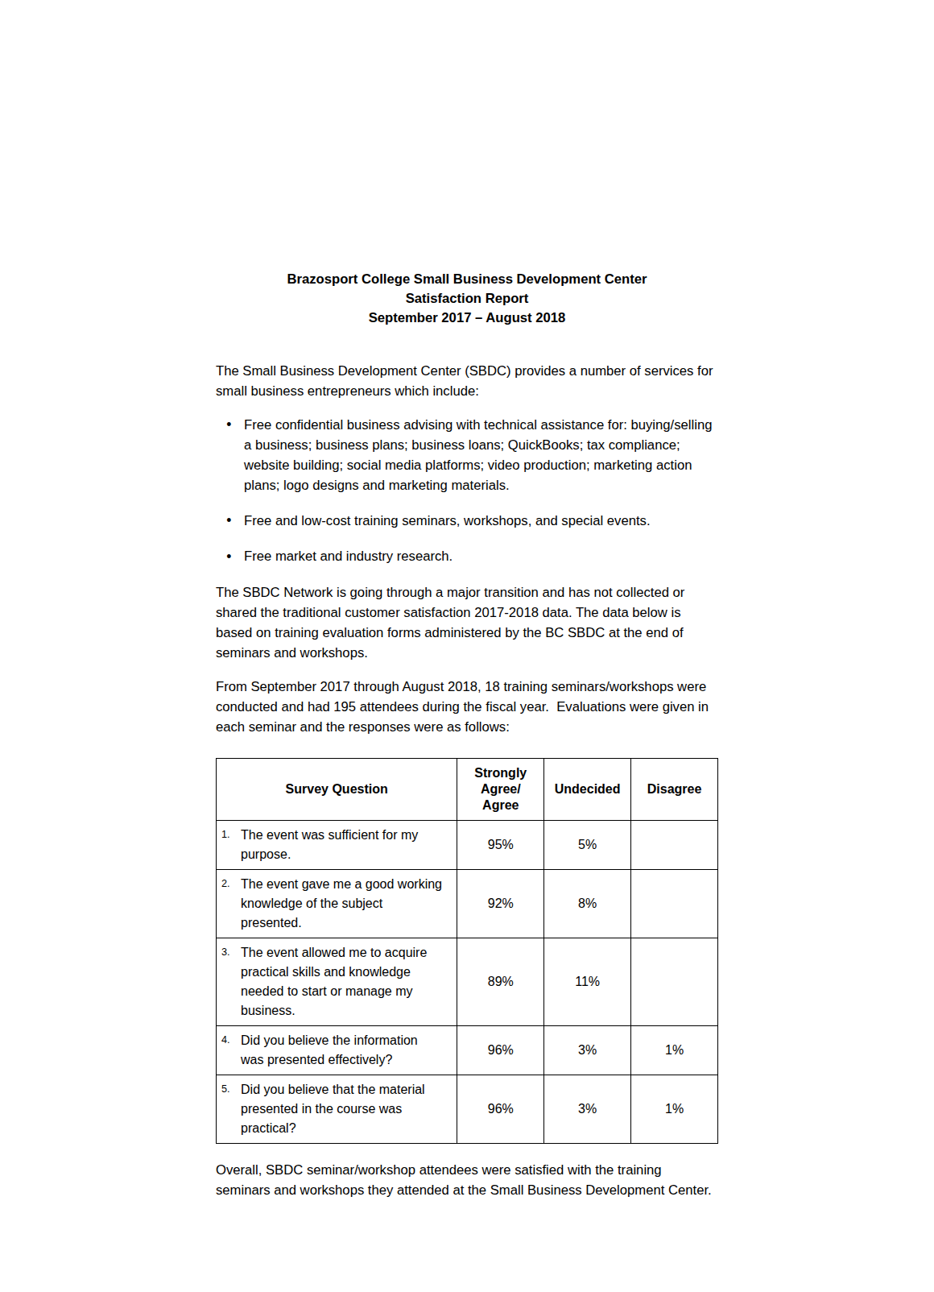A M E R I C A'S
SBDC®
TEXAS GULF COAST NETWORK
BRAZOSPORT COLLEGE
Brazosport College Small Business Development Center Satisfaction Report September 2017 – August 2018
The Small Business Development Center (SBDC) provides a number of services for small business entrepreneurs which include:
Free confidential business advising with technical assistance for: buying/selling a business; business plans; business loans; QuickBooks; tax compliance; website building; social media platforms; video production; marketing action plans; logo designs and marketing materials.
Free and low-cost training seminars, workshops, and special events.
Free market and industry research.
The SBDC Network is going through a major transition and has not collected or shared the traditional customer satisfaction 2017-2018 data. The data below is based on training evaluation forms administered by the BC SBDC at the end of seminars and workshops.
From September 2017 through August 2018, 18 training seminars/workshops were conducted and had 195 attendees during the fiscal year. Evaluations were given in each seminar and the responses were as follows:
| Survey Question | Strongly Agree/ Agree | Undecided | Disagree |
| --- | --- | --- | --- |
| 1. The event was sufficient for my purpose. | 95% | 5% | |
| 2. The event gave me a good working knowledge of the subject presented. | 92% | 8% | |
| 3. The event allowed me to acquire practical skills and knowledge needed to start or manage my business. | 89% | 11% | |
| 4. Did you believe the information was presented effectively? | 96% | 3% | 1% |
| 5. Did you believe that the material presented in the course was practical? | 96% | 3% | 1% |
Overall, SBDC seminar/workshop attendees were satisfied with the training seminars and workshops they attended at the Small Business Development Center.